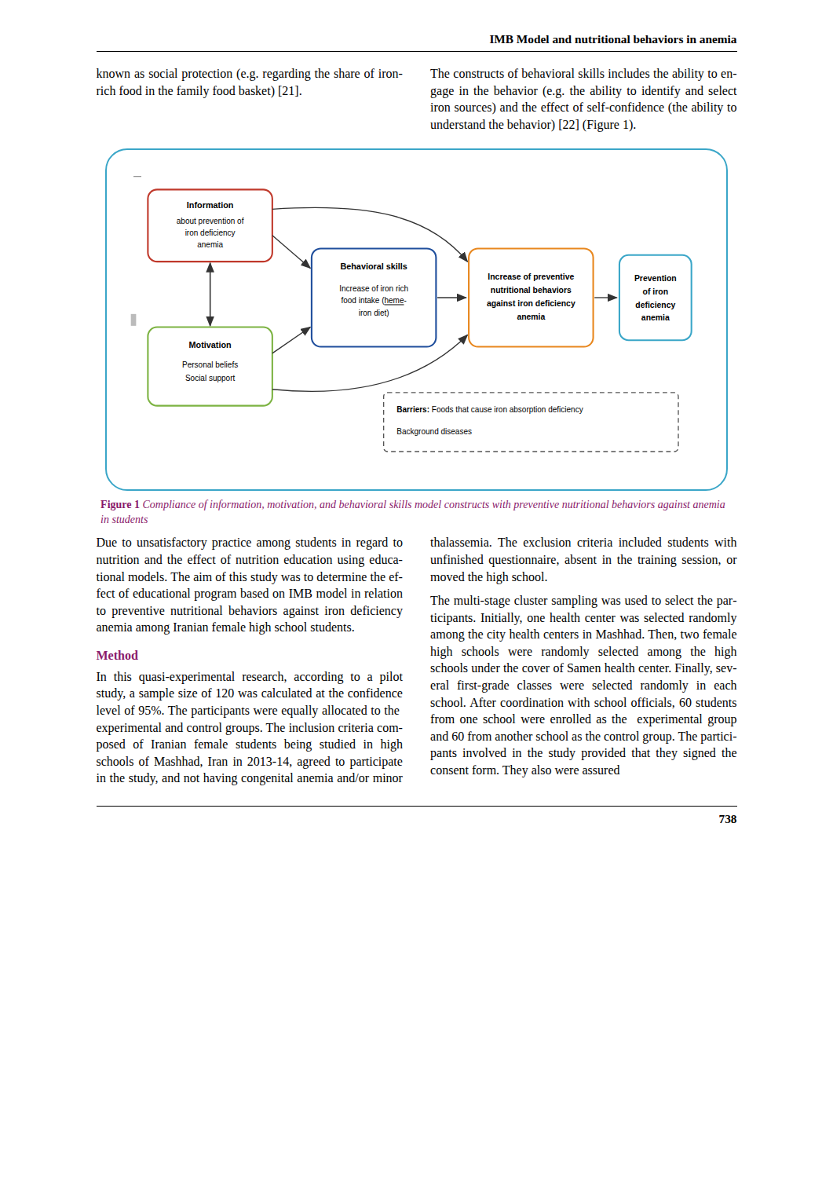IMB Model and nutritional behaviors in anemia
known as social protection (e.g. regarding the share of iron-rich food in the family food basket) [21].
The constructs of behavioral skills includes the ability to engage in the behavior (e.g. the ability to identify and select iron sources) and the effect of self-confidence (the ability to understand the behavior) [22] (Figure 1).
Information about prevention of iron deficiency anemia Motivation Personal beliefs Social support Behavioral skills Increase of iron rich food intake (heme- iron diet) Increase of preventive nutritional behaviors against iron deficiency anemia Prevention of iron deficiency anemia Barriers: Foods that cause iron absorption deficiency Background diseases
Figure 1 Compliance of information, motivation, and behavioral skills model constructs with preventive nutritional behaviors against anemia in students
Due to unsatisfactory practice among students in regard to nutrition and the effect of nutrition education using educational models. The aim of this study was to determine the effect of educational program based on IMB model in relation to preventive nutritional behaviors against iron deficiency anemia among Iranian female high school students.
Method
In this quasi-experimental research, according to a pilot study, a sample size of 120 was calculated at the confidence level of 95%. The participants were equally allocated to the experimental and control groups. The inclusion criteria composed of Iranian female students being studied in high schools of Mashhad, Iran in 2013-14, agreed to participate in the study, and not having congenital anemia and/or minor thalassemia. The exclusion criteria included students with unfinished questionnaire, absent in the training session, or moved the high school.
The multi-stage cluster sampling was used to select the participants. Initially, one health center was selected randomly among the city health centers in Mashhad. Then, two female high schools were randomly selected among the high schools under the cover of Samen health center. Finally, several first-grade classes were selected randomly in each school. After coordination with school officials, 60 students from one school were enrolled as the experimental group and 60 from another school as the control group. The participants involved in the study provided that they signed the consent form. They also were assured
738